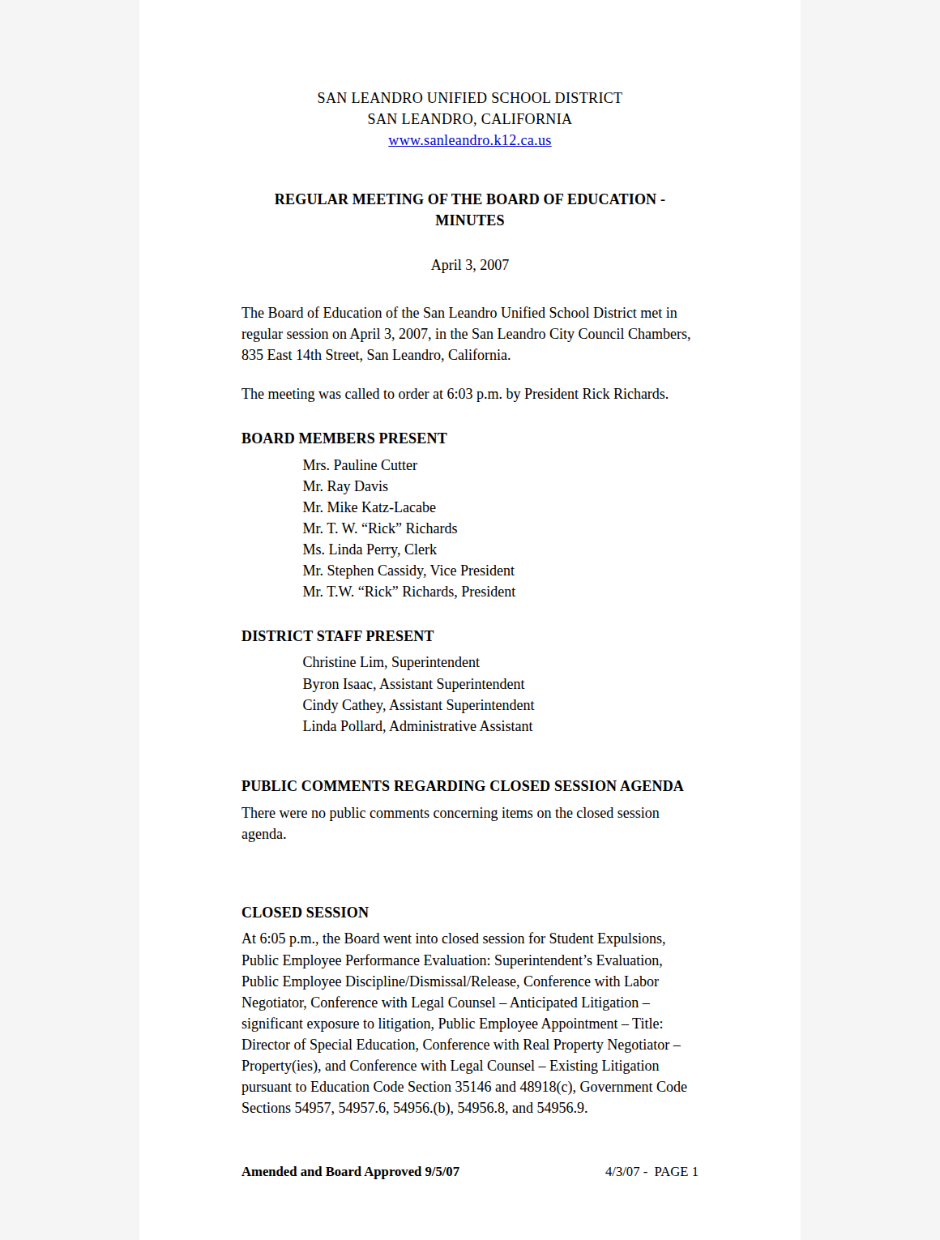SAN LEANDRO UNIFIED SCHOOL DISTRICT SAN LEANDRO, CALIFORNIA www.sanleandro.k12.ca.us
REGULAR MEETING OF THE BOARD OF EDUCATION - MINUTES
April 3, 2007
The Board of Education of the San Leandro Unified School District met in regular session on April 3, 2007, in the San Leandro City Council Chambers, 835 East 14th Street, San Leandro, California.
The meeting was called to order at 6:03 p.m. by President Rick Richards.
BOARD MEMBERS PRESENT
Mrs. Pauline Cutter
Mr. Ray Davis
Mr. Mike Katz-Lacabe
Mr. T. W. “Rick” Richards
Ms. Linda Perry, Clerk
Mr. Stephen Cassidy, Vice President
Mr. T.W. “Rick” Richards, President
DISTRICT STAFF PRESENT
Christine Lim, Superintendent
Byron Isaac, Assistant Superintendent
Cindy Cathey, Assistant Superintendent
Linda Pollard, Administrative Assistant
PUBLIC COMMENTS REGARDING CLOSED SESSION AGENDA
There were no public comments concerning items on the closed session agenda.
CLOSED SESSION
At 6:05 p.m., the Board went into closed session for Student Expulsions, Public Employee Performance Evaluation: Superintendent’s Evaluation, Public Employee Discipline/Dismissal/Release, Conference with Labor Negotiator, Conference with Legal Counsel – Anticipated Litigation – significant exposure to litigation, Public Employee Appointment – Title: Director of Special Education, Conference with Real Property Negotiator – Property(ies), and Conference with Legal Counsel – Existing Litigation pursuant to Education Code Section 35146 and 48918(c), Government Code Sections 54957, 54957.6, 54956.(b), 54956.8, and 54956.9.
Amended and Board Approved 9/5/07 4/3/07 - PAGE 1